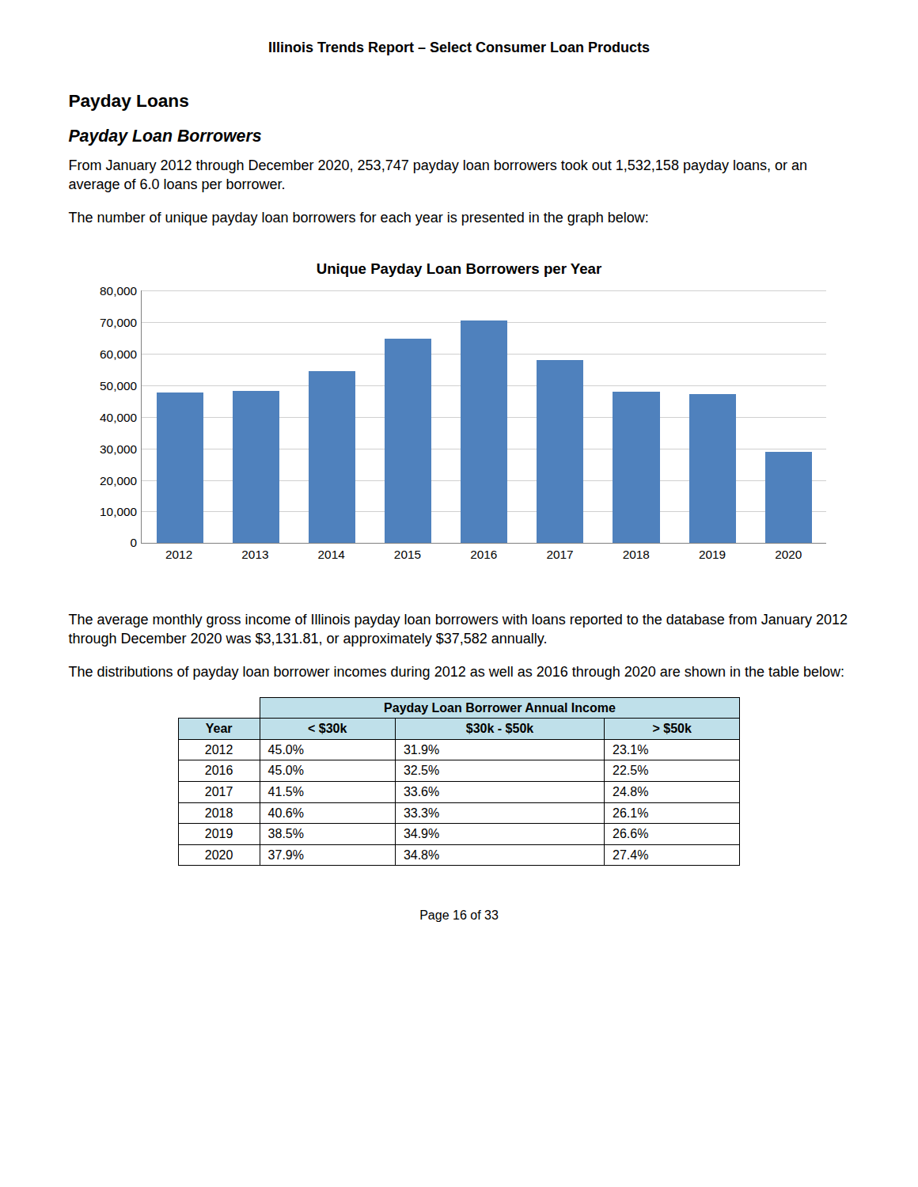Illinois Trends Report – Select Consumer Loan Products
Payday Loans
Payday Loan Borrowers
From January 2012 through December 2020, 253,747 payday loan borrowers took out 1,532,158 payday loans, or an average of 6.0 loans per borrower.
The number of unique payday loan borrowers for each year is presented in the graph below:
Unique Payday Loan Borrowers per Year
80,000
70,000
60,000
50,000
40,000
30,000
20,000
10,000
0
2012
2013
2014
2015
2016
2017
2018
2019
2020
The average monthly gross income of Illinois payday loan borrowers with loans reported to the database from January 2012 through December 2020 was $3,131.81, or approximately $37,582 annually.
The distributions of payday loan borrower incomes during 2012 as well as 2016 through 2020 are shown in the table below:
| | Payday Loan Borrower Annual Income |
| Year | < $30k | $30k - $50k | > $50k |
| 2012 | 45.0% | 31.9% | 23.1% |
| 2016 | 45.0% | 32.5% | 22.5% |
| 2017 | 41.5% | 33.6% | 24.8% |
| 2018 | 40.6% | 33.3% | 26.1% |
| 2019 | 38.5% | 34.9% | 26.6% |
| 2020 | 37.9% | 34.8% | 27.4% |
Page 16 of 33